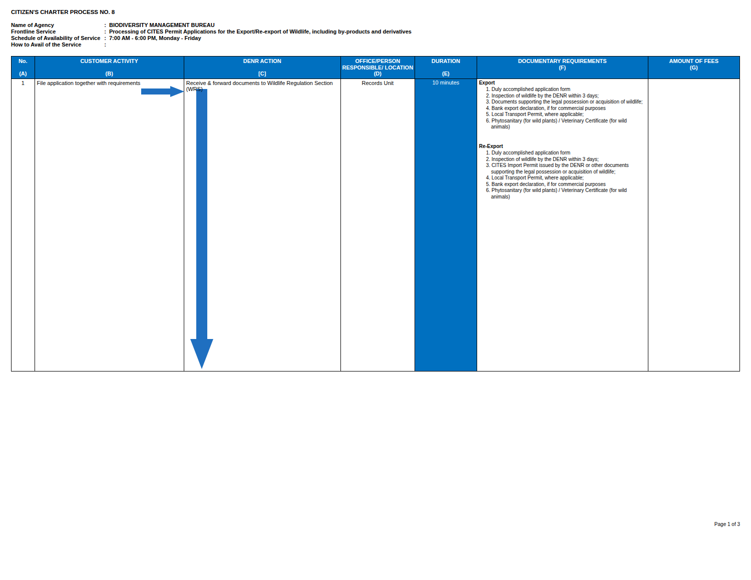CITIZEN'S CHARTER PROCESS NO. 8
| Name of Agency | : | BIODIVERSITY MANAGEMENT BUREAU |
| Frontline Service | : | Processing of CITES Permit Applications for the Export/Re-export of Wildlife, including by-products and derivatives |
| Schedule of Availability of Service | : | 7:00 AM - 6:00 PM, Monday - Friday |
| How to Avail of the Service | : | |
| No. (A) | CUSTOMER ACTIVITY (B) | DENR ACTION [C] | OFFICE/PERSON RESPONSIBLE/ LOCATION (D) | DURATION (E) | DOCUMENTARY REQUIREMENTS (F) | AMOUNT OF FEES (G) |
| --- | --- | --- | --- | --- | --- | --- |
| 1 | File application together with requirements | Receive & forward documents to Wildlife Regulation Section (WRS) | Records Unit | 10 minutes | Export 1. Duly accomplished application form 2. Inspection of wildlife by the DENR within 3 days; 3. Documents supporting the legal possession or acquisition of wildlife; 4. Bank export declaration, if for commercial purposes 5. Local Transport Permit, where applicable; 6. Phytosanitary (for wild plants) / Veterinary Certificate (for wild animals) Re-Export 1. Duly accomplished application form 2. Inspection of wildlife by the DENR within 3 days; 3. CITES Import Permit issued by the DENR or other documents supporting the legal possession or acquisition of wildlife; 4. Local Transport Permit, where applicable; 5. Bank export declaration, if for commercial purposes 6. Phytosanitary (for wild plants) / Veterinary Certificate (for wild animals) | |
Page 1 of 3